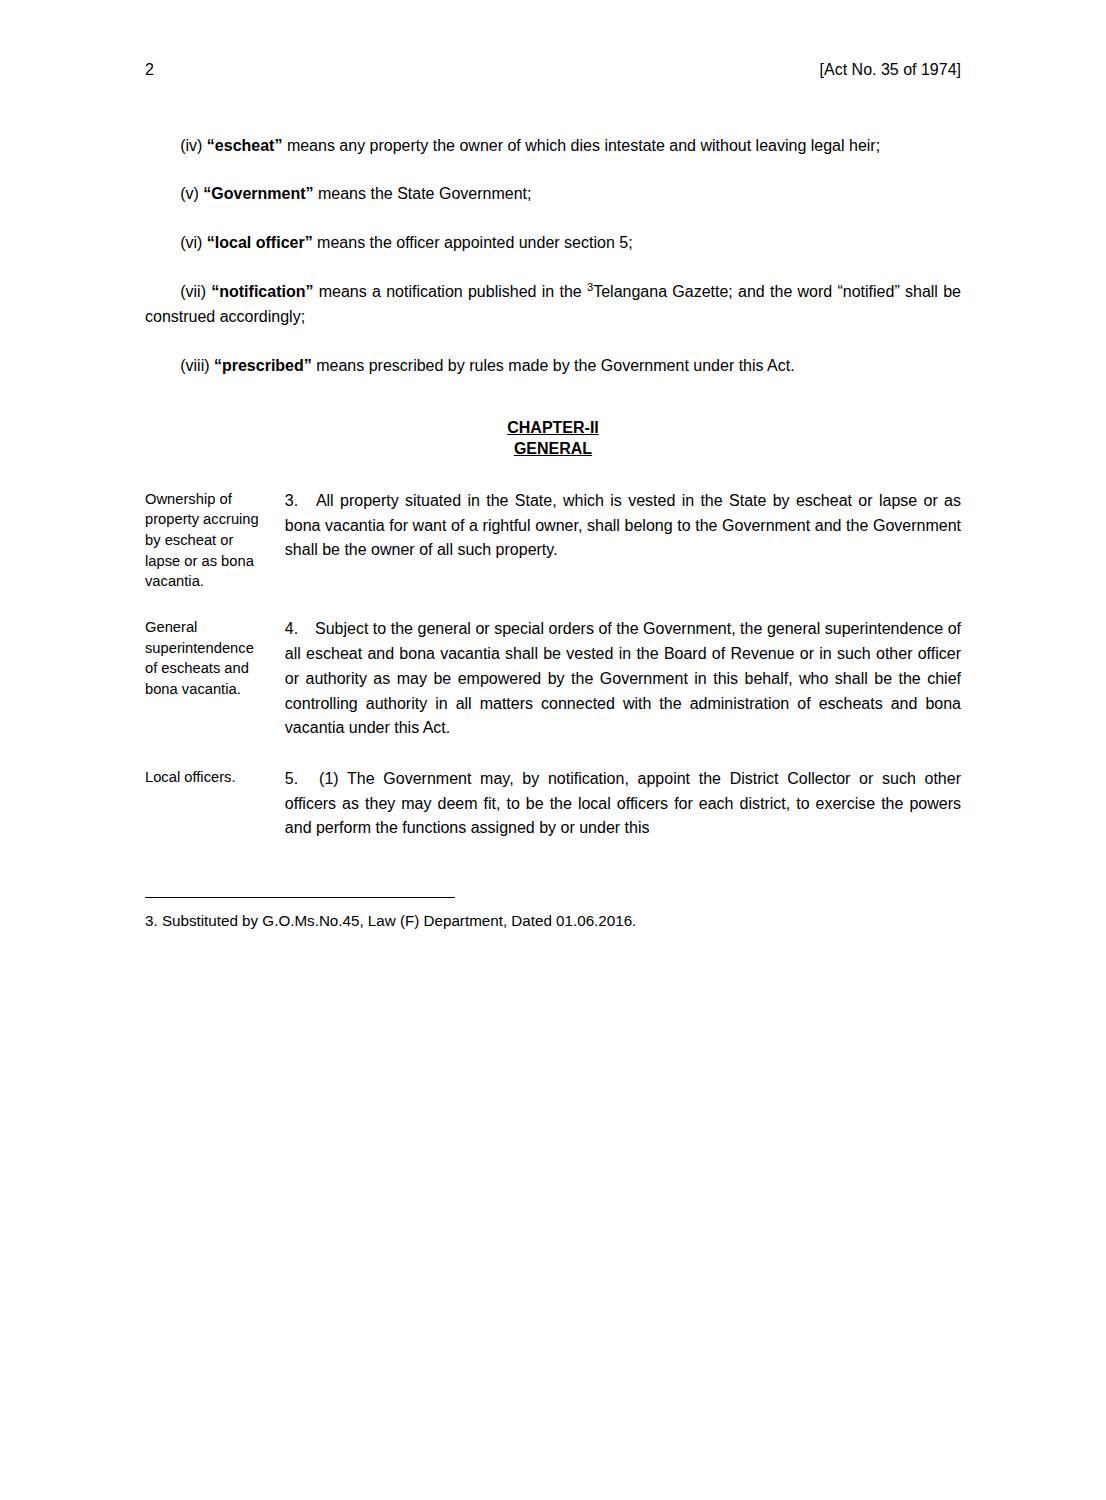2
[Act No. 35 of 1974]
(iv) “escheat” means any property the owner of which dies intestate and without leaving legal heir;
(v) “Government” means the State Government;
(vi) “local officer” means the officer appointed under section 5;
(vii) “notification” means a notification published in the 3Telangana Gazette; and the word “notified” shall be construed accordingly;
(viii) “prescribed” means prescribed by rules made by the Government under this Act.
CHAPTER-II GENERAL
Ownership of property accruing by escheat or lapse or as bona vacantia.
3. All property situated in the State, which is vested in the State by escheat or lapse or as bona vacantia for want of a rightful owner, shall belong to the Government and the Government shall be the owner of all such property.
General superintendence of escheats and bona vacantia.
4. Subject to the general or special orders of the Government, the general superintendence of all escheat and bona vacantia shall be vested in the Board of Revenue or in such other officer or authority as may be empowered by the Government in this behalf, who shall be the chief controlling authority in all matters connected with the administration of escheats and bona vacantia under this Act.
Local officers.
5. (1) The Government may, by notification, appoint the District Collector or such other officers as they may deem fit, to be the local officers for each district, to exercise the powers and perform the functions assigned by or under this
3. Substituted by G.O.Ms.No.45, Law (F) Department, Dated 01.06.2016.